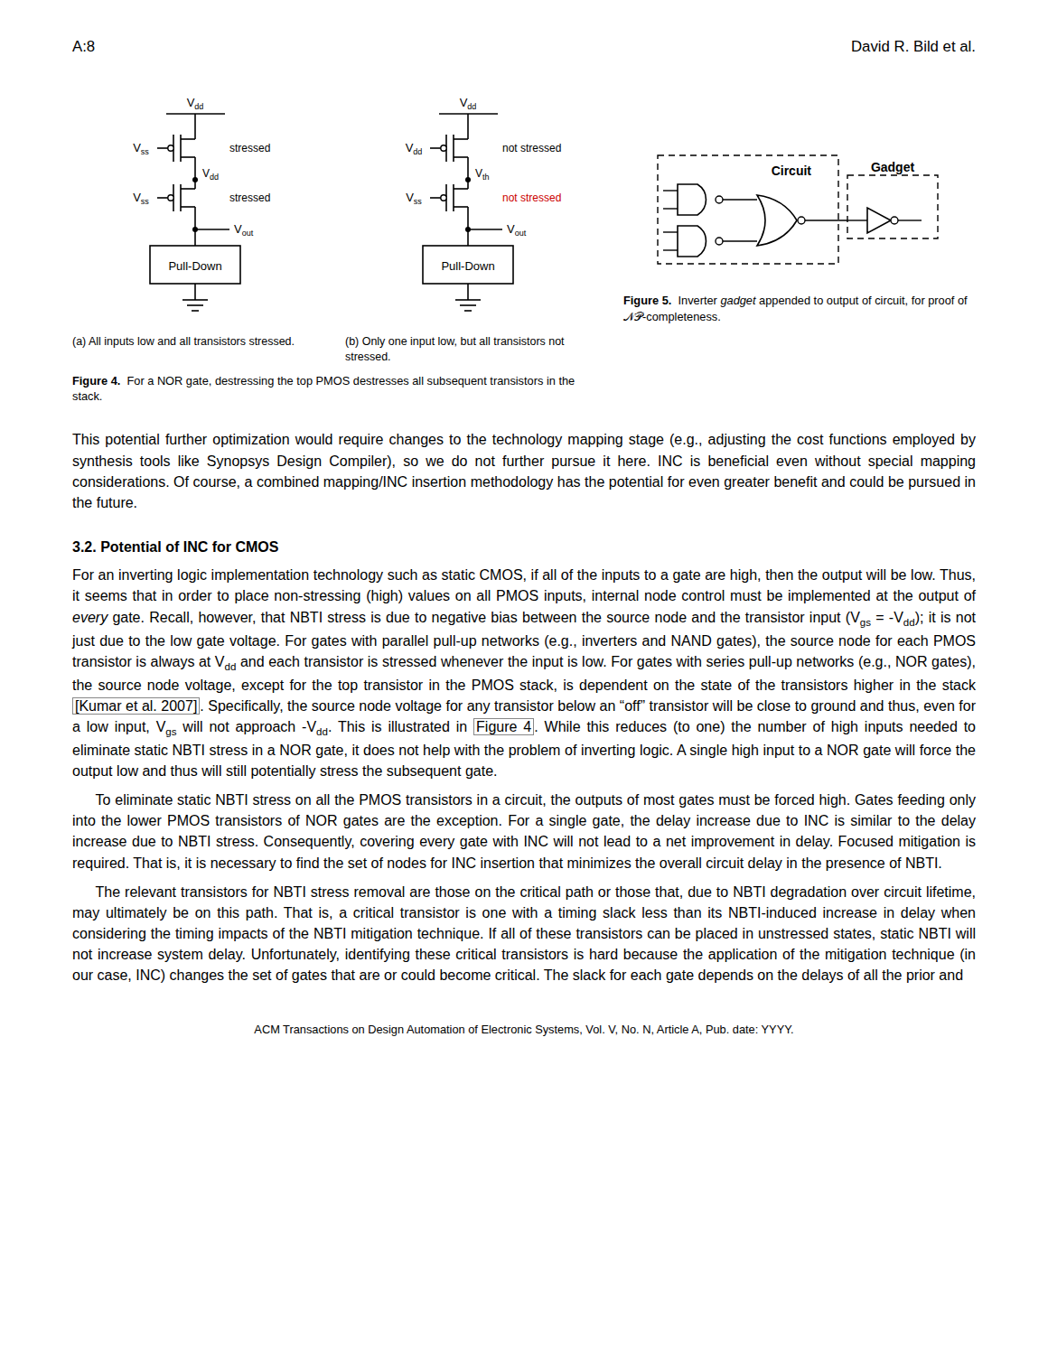A:8 David R. Bild et al.
Vdd Vss stressed Vdd Vss stressed Vout Pull-Down
(a) All inputs low and all transistors stressed.
Vdd Vdd not stressed Vth Vss not stressed Vout Pull-Down
(b) Only one input low, but all transistors not stressed.
Figure 4. For a NOR gate, destressing the top PMOS destresses all subsequent transistors in the stack.
Circuit Gadget
Figure 5. Inverter gadget appended to output of circuit, for proof of 𝒩𝒫-completeness.
This potential further optimization would require changes to the technology mapping stage (e.g., adjusting the cost functions employed by synthesis tools like Synopsys Design Compiler), so we do not further pursue it here. INC is beneficial even without special mapping considerations. Of course, a combined mapping/INC insertion methodology has the potential for even greater benefit and could be pursued in the future.
3.2. Potential of INC for CMOS
For an inverting logic implementation technology such as static CMOS, if all of the inputs to a gate are high, then the output will be low. Thus, it seems that in order to place non-stressing (high) values on all PMOS inputs, internal node control must be implemented at the output of every gate. Recall, however, that NBTI stress is due to negative bias between the source node and the transistor input (Vgs = -Vdd); it is not just due to the low gate voltage. For gates with parallel pull-up networks (e.g., inverters and NAND gates), the source node for each PMOS transistor is always at Vdd and each transistor is stressed whenever the input is low. For gates with series pull-up networks (e.g., NOR gates), the source node voltage, except for the top transistor in the PMOS stack, is dependent on the state of the transistors higher in the stack [Kumar et al. 2007]. Specifically, the source node voltage for any transistor below an “off” transistor will be close to ground and thus, even for a low input, Vgs will not approach -Vdd. This is illustrated in Figure 4. While this reduces (to one) the number of high inputs needed to eliminate static NBTI stress in a NOR gate, it does not help with the problem of inverting logic. A single high input to a NOR gate will force the output low and thus will still potentially stress the subsequent gate.
To eliminate static NBTI stress on all the PMOS transistors in a circuit, the outputs of most gates must be forced high. Gates feeding only into the lower PMOS transistors of NOR gates are the exception. For a single gate, the delay increase due to INC is similar to the delay increase due to NBTI stress. Consequently, covering every gate with INC will not lead to a net improvement in delay. Focused mitigation is required. That is, it is necessary to find the set of nodes for INC insertion that minimizes the overall circuit delay in the presence of NBTI.
The relevant transistors for NBTI stress removal are those on the critical path or those that, due to NBTI degradation over circuit lifetime, may ultimately be on this path. That is, a critical transistor is one with a timing slack less than its NBTI-induced increase in delay when considering the timing impacts of the NBTI mitigation technique. If all of these transistors can be placed in unstressed states, static NBTI will not increase system delay. Unfortunately, identifying these critical transistors is hard because the application of the mitigation technique (in our case, INC) changes the set of gates that are or could become critical. The slack for each gate depends on the delays of all the prior and
ACM Transactions on Design Automation of Electronic Systems, Vol. V, No. N, Article A, Pub. date: YYYY.